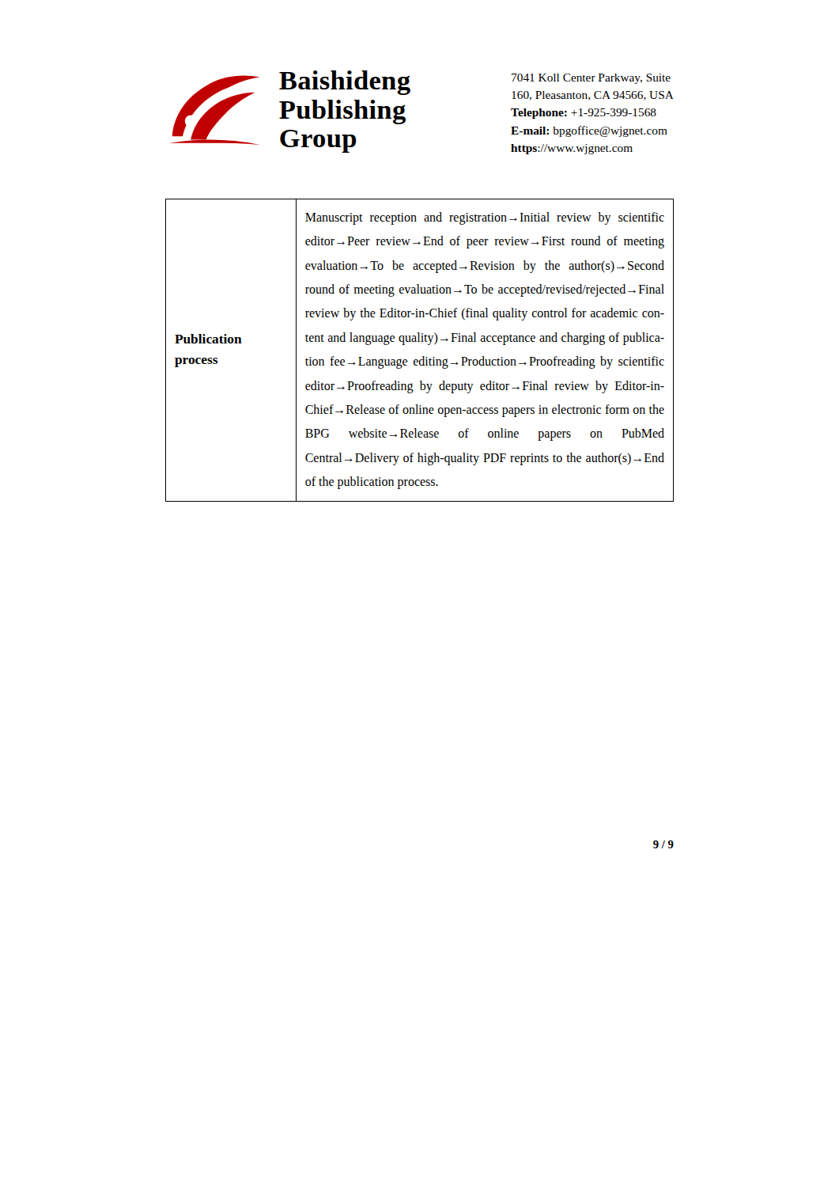Baishideng Publishing Group
7041 Koll Center Parkway, Suite
160, Pleasanton, CA 94566, USA
Telephone: +1-925-399-1568
E-mail: bpgoffice@wjgnet.com
https://www.wjgnet.com
| Publication process | Manuscript reception and registration→Initial review by scientific editor→Peer review→End of peer review→First round of meeting evaluation→To be accepted→Revision by the author(s)→Second round of meeting evaluation→To be accepted/revised/rejected→Final review by the Editor-in-Chief (final quality control for academic content and language quality)→Final acceptance and charging of publication fee→Language editing→Production→Proofreading by scientific editor→Proofreading by deputy editor→Final review by Editor-in-Chief→Release of online open-access papers in electronic form on the BPG website→Release of online papers on PubMed Central→Delivery of high-quality PDF reprints to the author(s)→End of the publication process. |
9 / 9